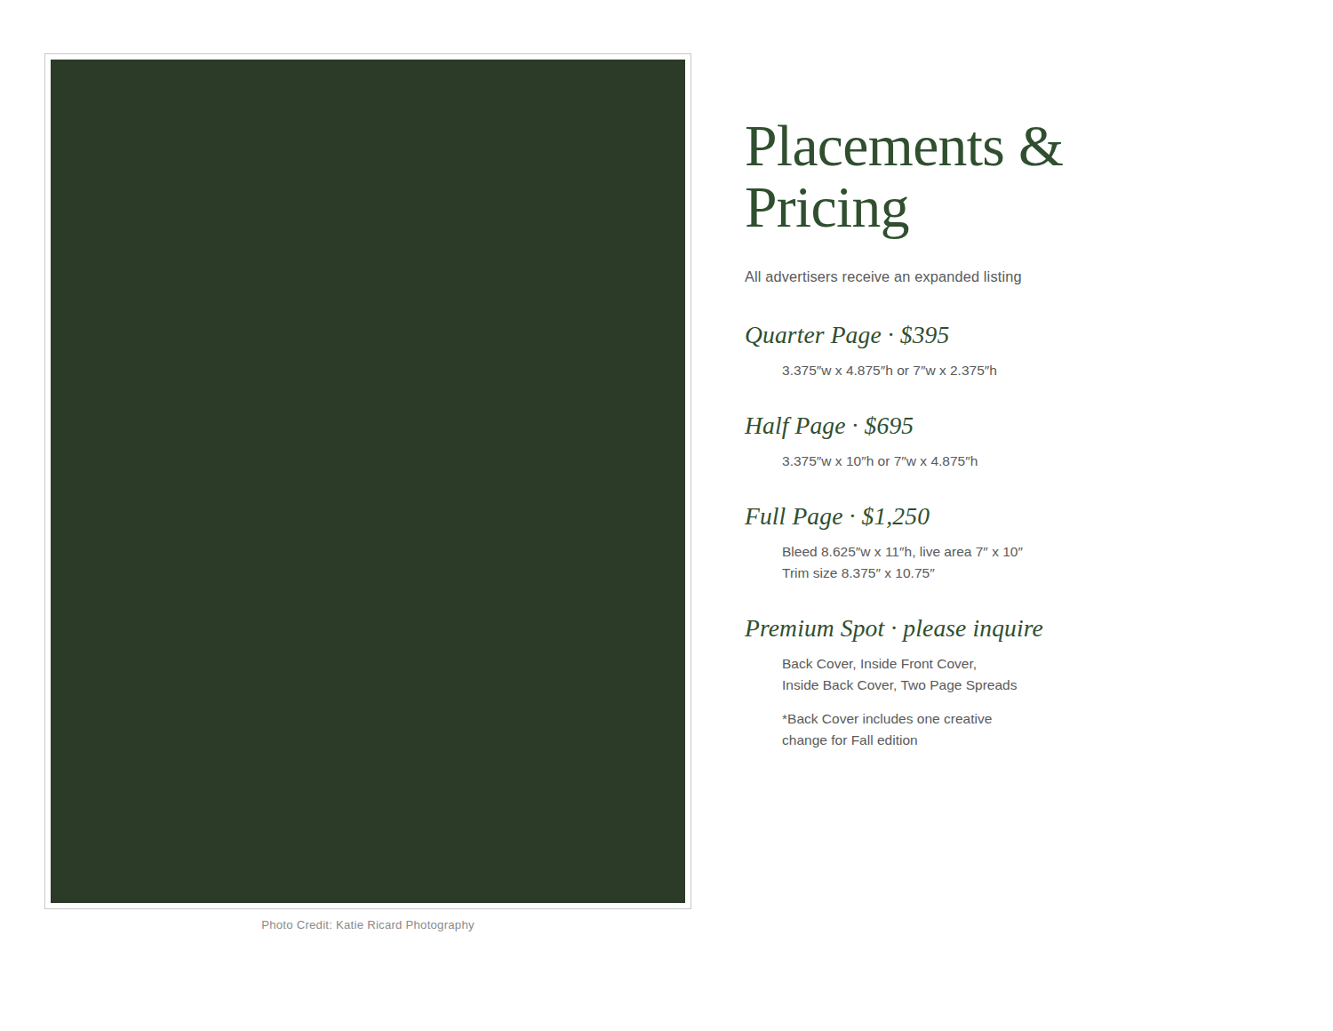Photo Credit: Katie Ricard Photography
Placements &
Pricing
All advertisers receive an expanded listing
Quarter Page · $395
3.375″w x 4.875″h or 7″w x 2.375″h
Half Page · $695
3.375″w x 10″h or 7″w x 4.875″h
Full Page · $1,250
Bleed 8.625″w x 11″h, live area 7″ x 10″
Trim size 8.375″ x 10.75″
Premium Spot · please inquire
Back Cover, Inside Front Cover,
Inside Back Cover, Two Page Spreads
*Back Cover includes one creative
change for Fall edition